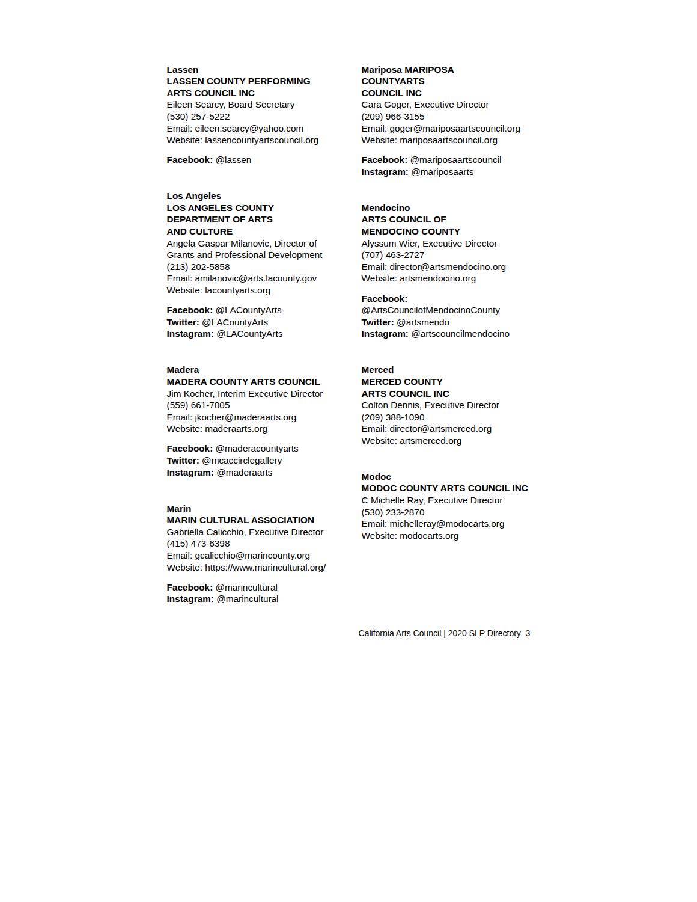Lassen
LASSEN COUNTY PERFORMING
ARTS COUNCIL INC
Eileen Searcy, Board Secretary
(530) 257-5222
Email: eileen.searcy@yahoo.com
Website: lassencountyartscouncil.org
Facebook: @lassen
Los Angeles
LOS ANGELES COUNTY
DEPARTMENT OF ARTS
AND CULTURE
Angela Gaspar Milanovic, Director of Grants and Professional Development
(213) 202-5858
Email: amilanovic@arts.lacounty.gov
Website: lacountyarts.org
Facebook: @LACountyArts
Twitter: @LACountyArts
Instagram: @LACountyArts
Madera
MADERA COUNTY ARTS COUNCIL
Jim Kocher, Interim Executive Director
(559) 661-7005
Email: jkocher@maderaarts.org
Website: maderaarts.org
Facebook: @maderacountyarts
Twitter: @mcaccirclegallery
Instagram: @maderaarts
Marin
MARIN CULTURAL ASSOCIATION
Gabriella Calicchio, Executive Director
(415) 473-6398
Email: gcalicchio@marincounty.org
Website: https://www.marincultural.org/
Facebook: @marincultural
Instagram: @marincultural
Mariposa MARIPOSA
COUNTYARTS
COUNCIL INC
Cara Goger, Executive Director
(209) 966-3155
Email: goger@mariposaartscouncil.org
Website: mariposaartscouncil.org
Facebook: @mariposaartscouncil
Instagram: @mariposaarts
Mendocino
ARTS COUNCIL OF
MENDOCINO COUNTY
Alyssum Wier, Executive Director
(707) 463-2727
Email: director@artsmendocino.org
Website: artsmendocino.org
Facebook:
@ArtsCouncilofMendocinoCounty
Twitter: @artsmendo
Instagram: @artscouncilmendocino
Merced
MERCED COUNTY
ARTS COUNCIL INC
Colton Dennis, Executive Director
(209) 388-1090
Email: director@artsmerced.org
Website: artsmerced.org
Modoc
MODOC COUNTY ARTS COUNCIL INC
C Michelle Ray, Executive Director
(530) 233-2870
Email: michelleray@modocarts.org
Website: modocarts.org
California Arts Council | 2020 SLP Directory 3